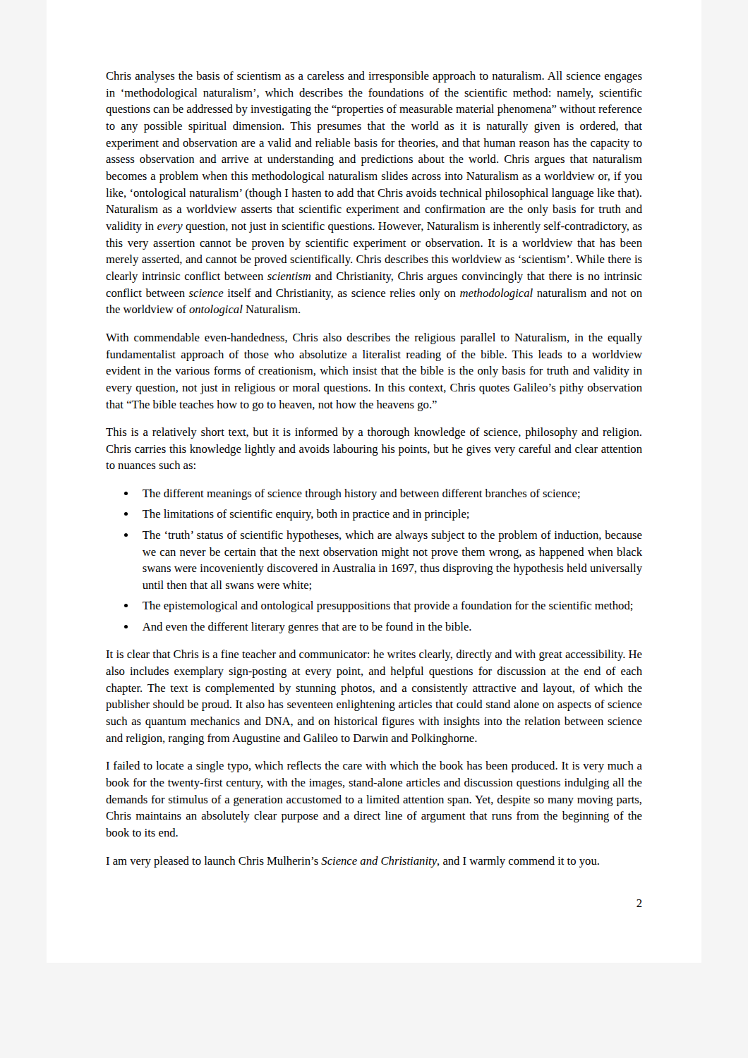Chris analyses the basis of scientism as a careless and irresponsible approach to naturalism. All science engages in ‘methodological naturalism’, which describes the foundations of the scientific method: namely, scientific questions can be addressed by investigating the “properties of measurable material phenomena” without reference to any possible spiritual dimension. This presumes that the world as it is naturally given is ordered, that experiment and observation are a valid and reliable basis for theories, and that human reason has the capacity to assess observation and arrive at understanding and predictions about the world. Chris argues that naturalism becomes a problem when this methodological naturalism slides across into Naturalism as a worldview or, if you like, ‘ontological naturalism’ (though I hasten to add that Chris avoids technical philosophical language like that). Naturalism as a worldview asserts that scientific experiment and confirmation are the only basis for truth and validity in every question, not just in scientific questions. However, Naturalism is inherently self-contradictory, as this very assertion cannot be proven by scientific experiment or observation. It is a worldview that has been merely asserted, and cannot be proved scientifically. Chris describes this worldview as ‘scientism’. While there is clearly intrinsic conflict between scientism and Christianity, Chris argues convincingly that there is no intrinsic conflict between science itself and Christianity, as science relies only on methodological naturalism and not on the worldview of ontological Naturalism.
With commendable even-handedness, Chris also describes the religious parallel to Naturalism, in the equally fundamentalist approach of those who absolutize a literalist reading of the bible. This leads to a worldview evident in the various forms of creationism, which insist that the bible is the only basis for truth and validity in every question, not just in religious or moral questions. In this context, Chris quotes Galileo’s pithy observation that “The bible teaches how to go to heaven, not how the heavens go.”
This is a relatively short text, but it is informed by a thorough knowledge of science, philosophy and religion. Chris carries this knowledge lightly and avoids labouring his points, but he gives very careful and clear attention to nuances such as:
The different meanings of science through history and between different branches of science;
The limitations of scientific enquiry, both in practice and in principle;
The ‘truth’ status of scientific hypotheses, which are always subject to the problem of induction, because we can never be certain that the next observation might not prove them wrong, as happened when black swans were incoveniently discovered in Australia in 1697, thus disproving the hypothesis held universally until then that all swans were white;
The epistemological and ontological presuppositions that provide a foundation for the scientific method;
And even the different literary genres that are to be found in the bible.
It is clear that Chris is a fine teacher and communicator: he writes clearly, directly and with great accessibility. He also includes exemplary sign-posting at every point, and helpful questions for discussion at the end of each chapter. The text is complemented by stunning photos, and a consistently attractive and layout, of which the publisher should be proud. It also has seventeen enlightening articles that could stand alone on aspects of science such as quantum mechanics and DNA, and on historical figures with insights into the relation between science and religion, ranging from Augustine and Galileo to Darwin and Polkinghorne.
I failed to locate a single typo, which reflects the care with which the book has been produced. It is very much a book for the twenty-first century, with the images, stand-alone articles and discussion questions indulging all the demands for stimulus of a generation accustomed to a limited attention span. Yet, despite so many moving parts, Chris maintains an absolutely clear purpose and a direct line of argument that runs from the beginning of the book to its end.
I am very pleased to launch Chris Mulherin’s Science and Christianity, and I warmly commend it to you.
2